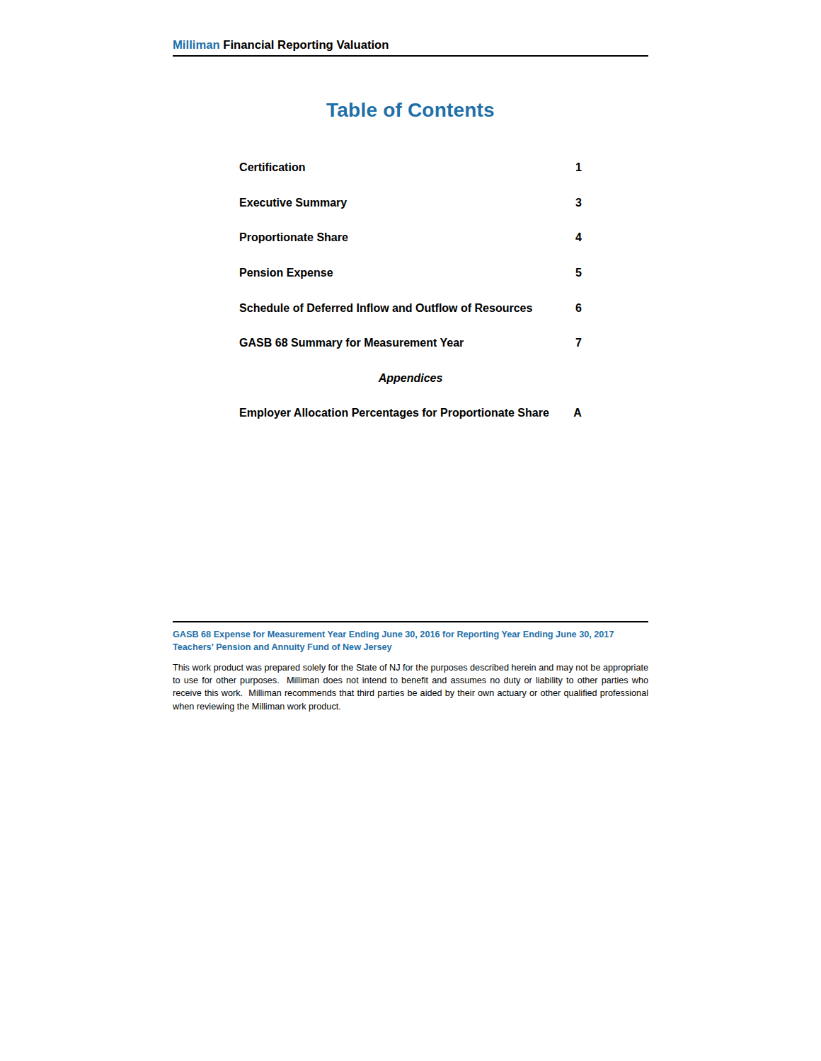Milliman Financial Reporting Valuation
Table of Contents
Certification 1
Executive Summary 3
Proportionate Share 4
Pension Expense 5
Schedule of Deferred Inflow and Outflow of Resources 6
GASB 68 Summary for Measurement Year 7
Appendices
Employer Allocation Percentages for Proportionate Share A
GASB 68 Expense for Measurement Year Ending June 30, 2016 for Reporting Year Ending June 30, 2017
Teachers' Pension and Annuity Fund of New Jersey
This work product was prepared solely for the State of NJ for the purposes described herein and may not be appropriate to use for other purposes. Milliman does not intend to benefit and assumes no duty or liability to other parties who receive this work. Milliman recommends that third parties be aided by their own actuary or other qualified professional when reviewing the Milliman work product.